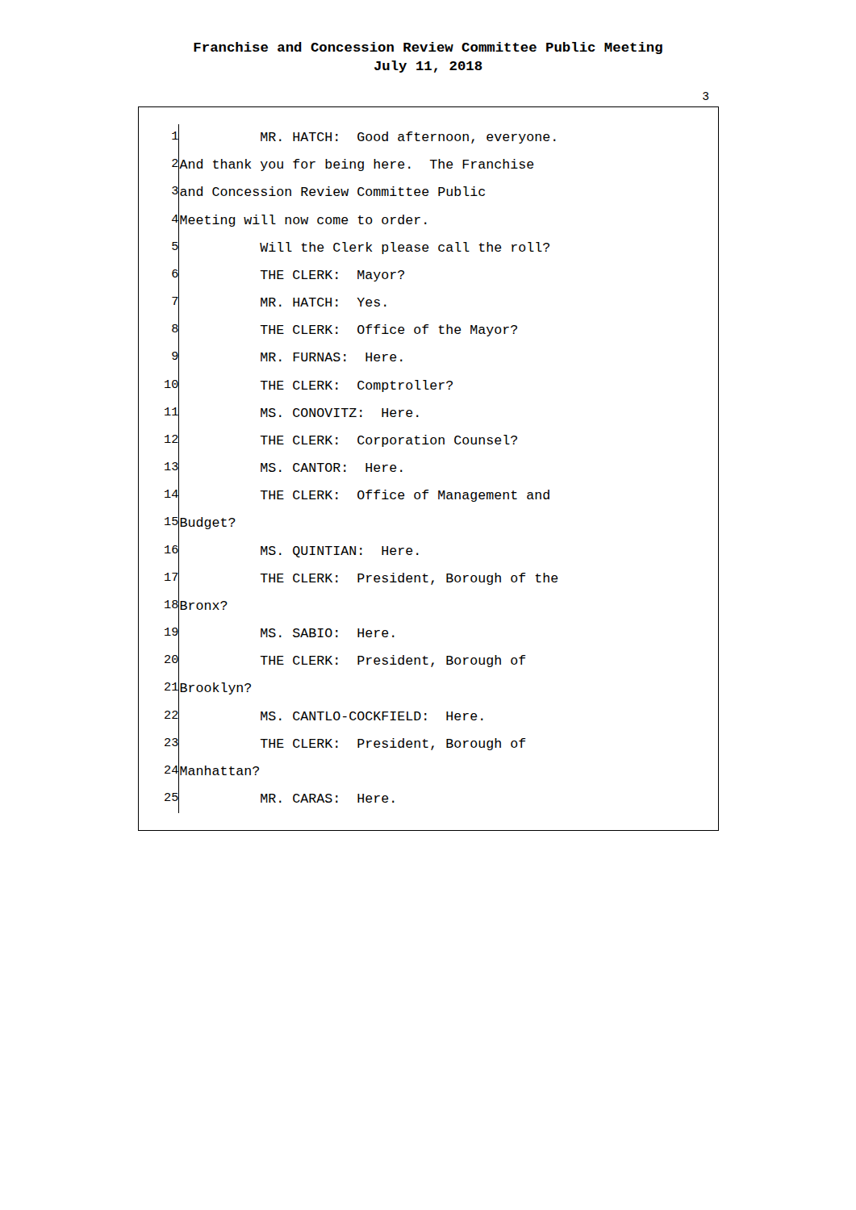Franchise and Concession Review Committee Public Meeting
July 11, 2018
3
| 1 | MR. HATCH: Good afternoon, everyone. |
| 2 | And thank you for being here. The Franchise |
| 3 | and Concession Review Committee Public |
| 4 | Meeting will now come to order. |
| 5 | Will the Clerk please call the roll? |
| 6 | THE CLERK: Mayor? |
| 7 | MR. HATCH: Yes. |
| 8 | THE CLERK: Office of the Mayor? |
| 9 | MR. FURNAS: Here. |
| 10 | THE CLERK: Comptroller? |
| 11 | MS. CONOVITZ: Here. |
| 12 | THE CLERK: Corporation Counsel? |
| 13 | MS. CANTOR: Here. |
| 14 | THE CLERK: Office of Management and |
| 15 | Budget? |
| 16 | MS. QUINTIAN: Here. |
| 17 | THE CLERK: President, Borough of the |
| 18 | Bronx? |
| 19 | MS. SABIO: Here. |
| 20 | THE CLERK: President, Borough of |
| 21 | Brooklyn? |
| 22 | MS. CANTLO-COCKFIELD: Here. |
| 23 | THE CLERK: President, Borough of |
| 24 | Manhattan? |
| 25 | MR. CARAS: Here. |